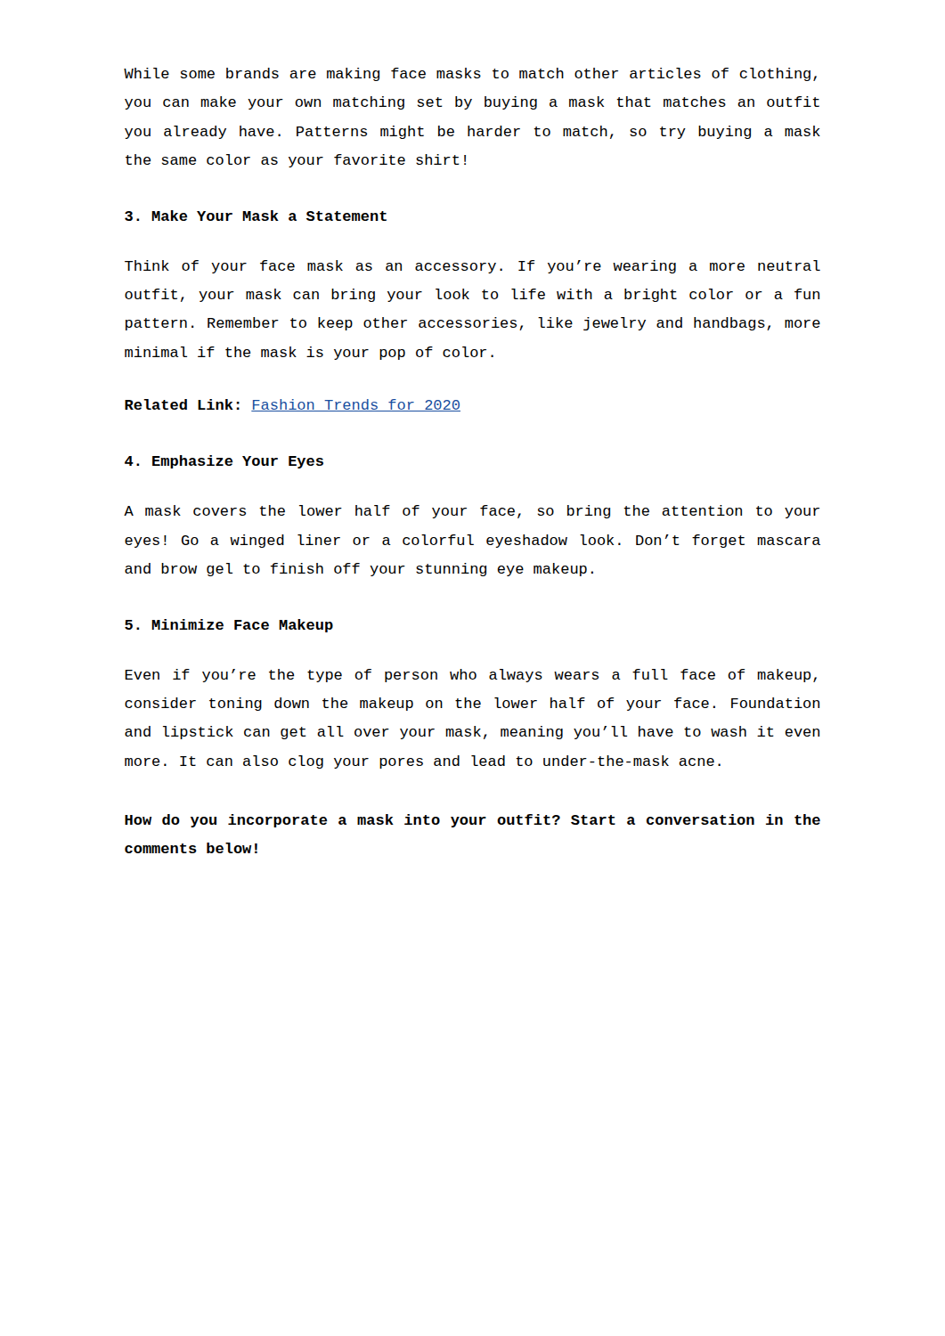While some brands are making face masks to match other articles of clothing, you can make your own matching set by buying a mask that matches an outfit you already have. Patterns might be harder to match, so try buying a mask the same color as your favorite shirt!
3. Make Your Mask a Statement
Think of your face mask as an accessory. If you’re wearing a more neutral outfit, your mask can bring your look to life with a bright color or a fun pattern. Remember to keep other accessories, like jewelry and handbags, more minimal if the mask is your pop of color.
Related Link: Fashion Trends for 2020
4. Emphasize Your Eyes
A mask covers the lower half of your face, so bring the attention to your eyes! Go a winged liner or a colorful eyeshadow look. Don’t forget mascara and brow gel to finish off your stunning eye makeup.
5. Minimize Face Makeup
Even if you’re the type of person who always wears a full face of makeup, consider toning down the makeup on the lower half of your face. Foundation and lipstick can get all over your mask, meaning you’ll have to wash it even more. It can also clog your pores and lead to under-the-mask acne.
How do you incorporate a mask into your outfit? Start a conversation in the comments below!